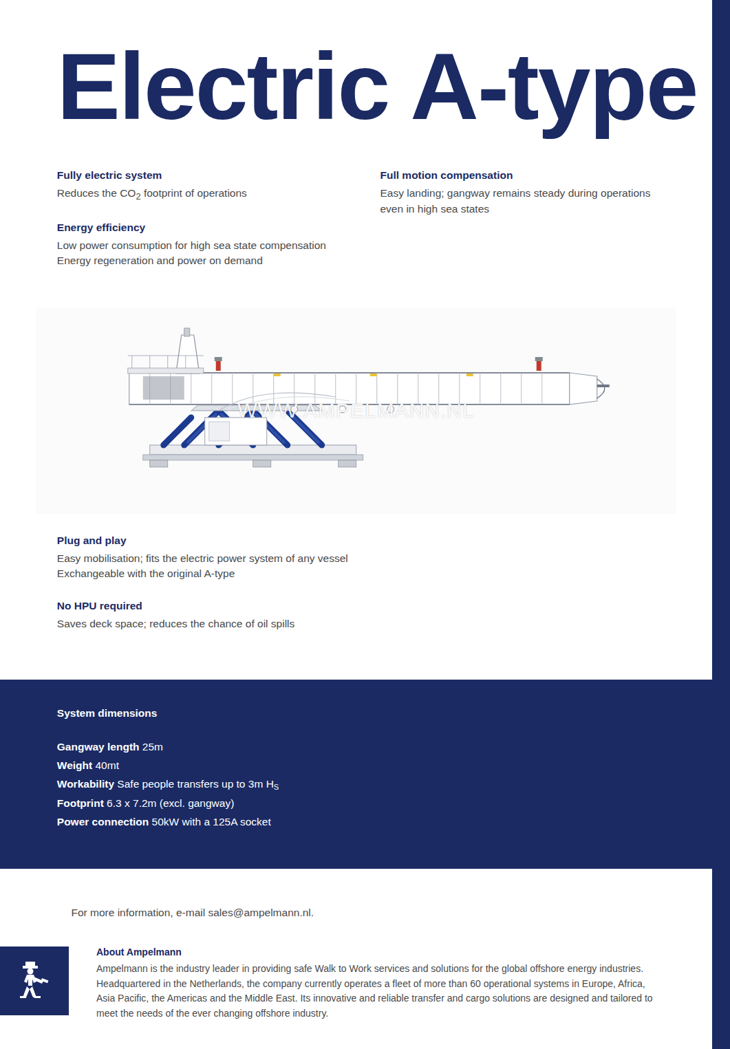Electric A-type
Fully electric system
Reduces the CO2 footprint of operations
Energy efficiency
Low power consumption for high sea state compensation
Energy regeneration and power on demand
Full motion compensation
Easy landing; gangway remains steady during operations even in high sea states
WWW.AMPELMANN.NL
Plug and play
Easy mobilisation; fits the electric power system of any vessel
Exchangeable with the original A-type
No HPU required
Saves deck space; reduces the chance of oil spills
System dimensions
Gangway length 25m
Weight 40mt
Workability Safe people transfers up to 3m HS
Footprint 6.3 x 7.2m (excl. gangway)
Power connection 50kW with a 125A socket
For more information, e-mail sales@ampelmann.nl.
About Ampelmann
Ampelmann is the industry leader in providing safe Walk to Work services and solutions for the global offshore energy industries. Headquartered in the Netherlands, the company currently operates a fleet of more than 60 operational systems in Europe, Africa, Asia Pacific, the Americas and the Middle East. Its innovative and reliable transfer and cargo solutions are designed and tailored to meet the needs of the ever changing offshore industry.